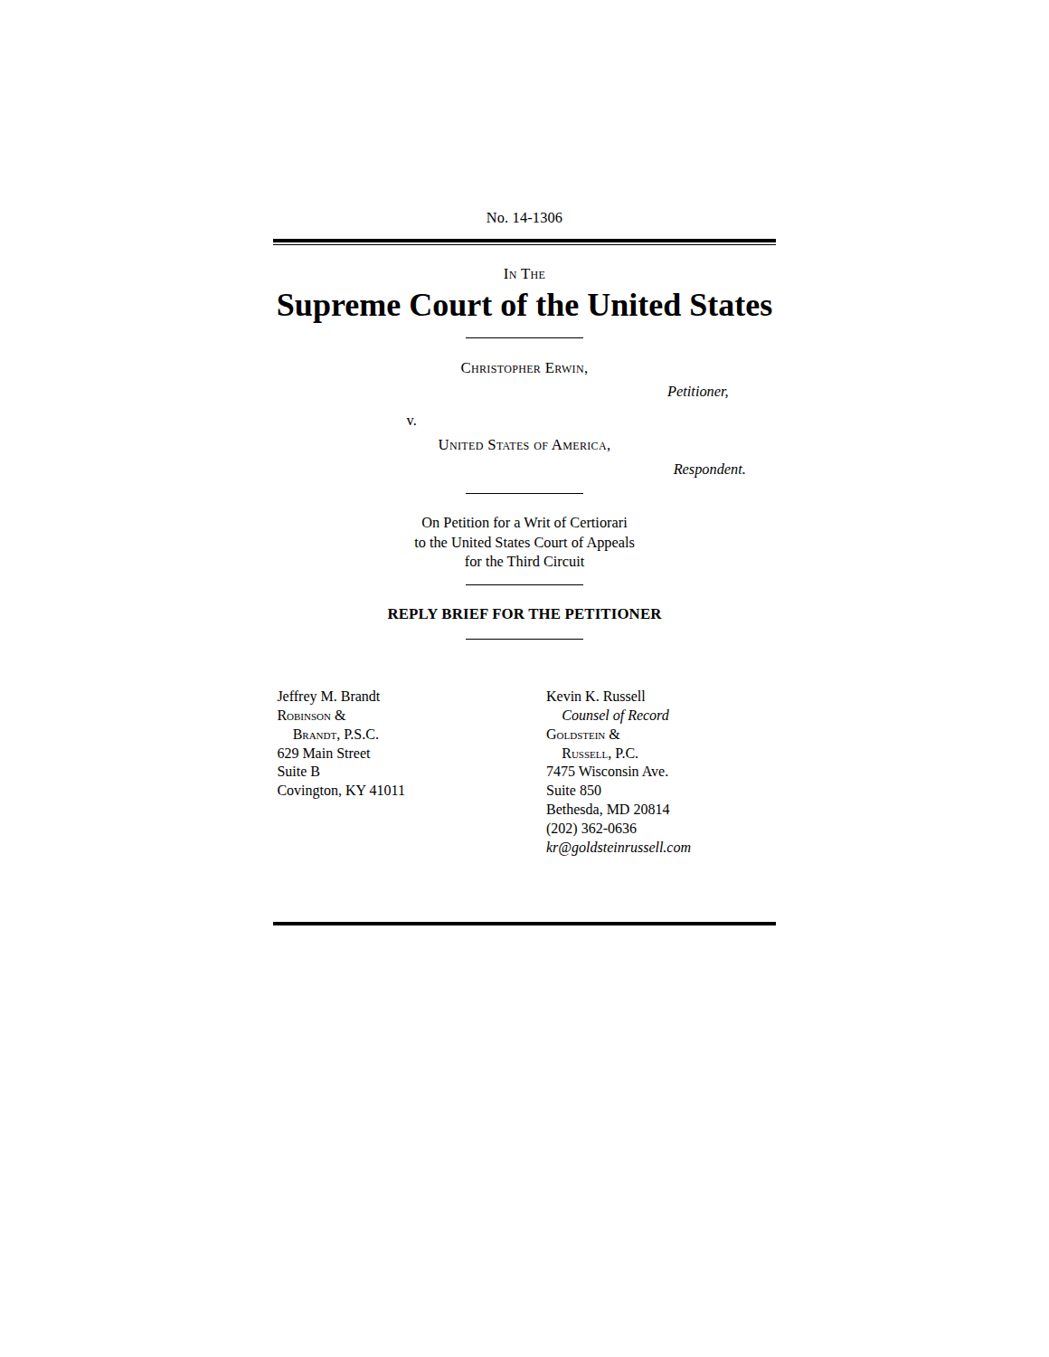No. 14-1306
In The
Supreme Court of the United States
Christopher Erwin,
Petitioner,
v.
United States of America,
Respondent.
On Petition for a Writ of Certiorari
to the United States Court of Appeals
for the Third Circuit
REPLY BRIEF FOR THE PETITIONER
Jeffrey M. Brandt
Robinson &
Brandt, P.S.C.
629 Main Street
Suite B
Covington, KY 41011
Kevin K. Russell
Counsel of Record
Goldstein &
Russell, P.C.
7475 Wisconsin Ave.
Suite 850
Bethesda, MD 20814
(202) 362-0636
kr@goldsteinrussell.com